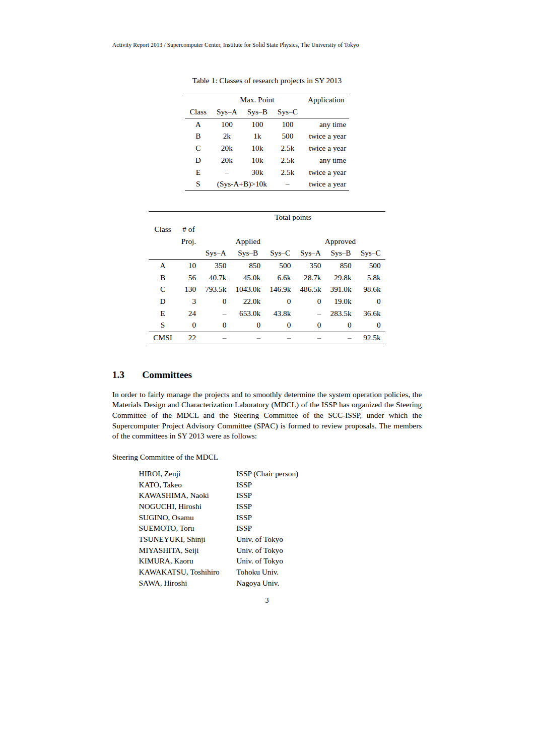Activity Report 2013 / Supercomputer Center, Institute for Solid State Physics, The University of Tokyo
Table 1: Classes of research projects in SY 2013
| | Max. Point | Application |
| Class | Sys–A | Sys–B | Sys–C | |
| A | 100 | 100 | 100 | any time |
| B | 2k | 1k | 500 | twice a year |
| C | 20k | 10k | 2.5k | twice a year |
| D | 20k | 10k | 2.5k | any time |
| E | – | 30k | 2.5k | twice a year |
| S | (Sys-A+B)>10k | – | twice a year |
| | | Total points |
| Class | # of | |
| | Proj. | Applied | Approved |
| | | Sys–A | Sys–B | Sys–C | Sys–A | Sys–B | Sys–C |
| A | 10 | 350 | 850 | 500 | 350 | 850 | 500 |
| B | 56 | 40.7k | 45.0k | 6.6k | 28.7k | 29.8k | 5.8k |
| C | 130 | 793.5k | 1043.0k | 146.9k | 486.5k | 391.0k | 98.6k |
| D | 3 | 0 | 22.0k | 0 | 0 | 19.0k | 0 |
| E | 24 | – | 653.0k | 43.8k | – | 283.5k | 36.6k |
| S | 0 | 0 | 0 | 0 | 0 | 0 | 0 |
| CMSI | 22 | – | – | – | – | – | 92.5k |
1.3 Committees
In order to fairly manage the projects and to smoothly determine the system operation policies, the Materials Design and Characterization Laboratory (MDCL) of the ISSP has organized the Steering Committee of the MDCL and the Steering Committee of the SCC-ISSP, under which the Supercomputer Project Advisory Committee (SPAC) is formed to review proposals. The members of the committees in SY 2013 were as follows:
Steering Committee of the MDCL
| HIROI, Zenji | ISSP (Chair person) |
| KATO, Takeo | ISSP |
| KAWASHIMA, Naoki | ISSP |
| NOGUCHI, Hiroshi | ISSP |
| SUGINO, Osamu | ISSP |
| SUEMOTO, Toru | ISSP |
| TSUNEYUKI, Shinji | Univ. of Tokyo |
| MIYASHITA, Seiji | Univ. of Tokyo |
| KIMURA, Kaoru | Univ. of Tokyo |
| KAWAKATSU, Toshihiro | Tohoku Univ. |
| SAWA, Hiroshi | Nagoya Univ. |
3